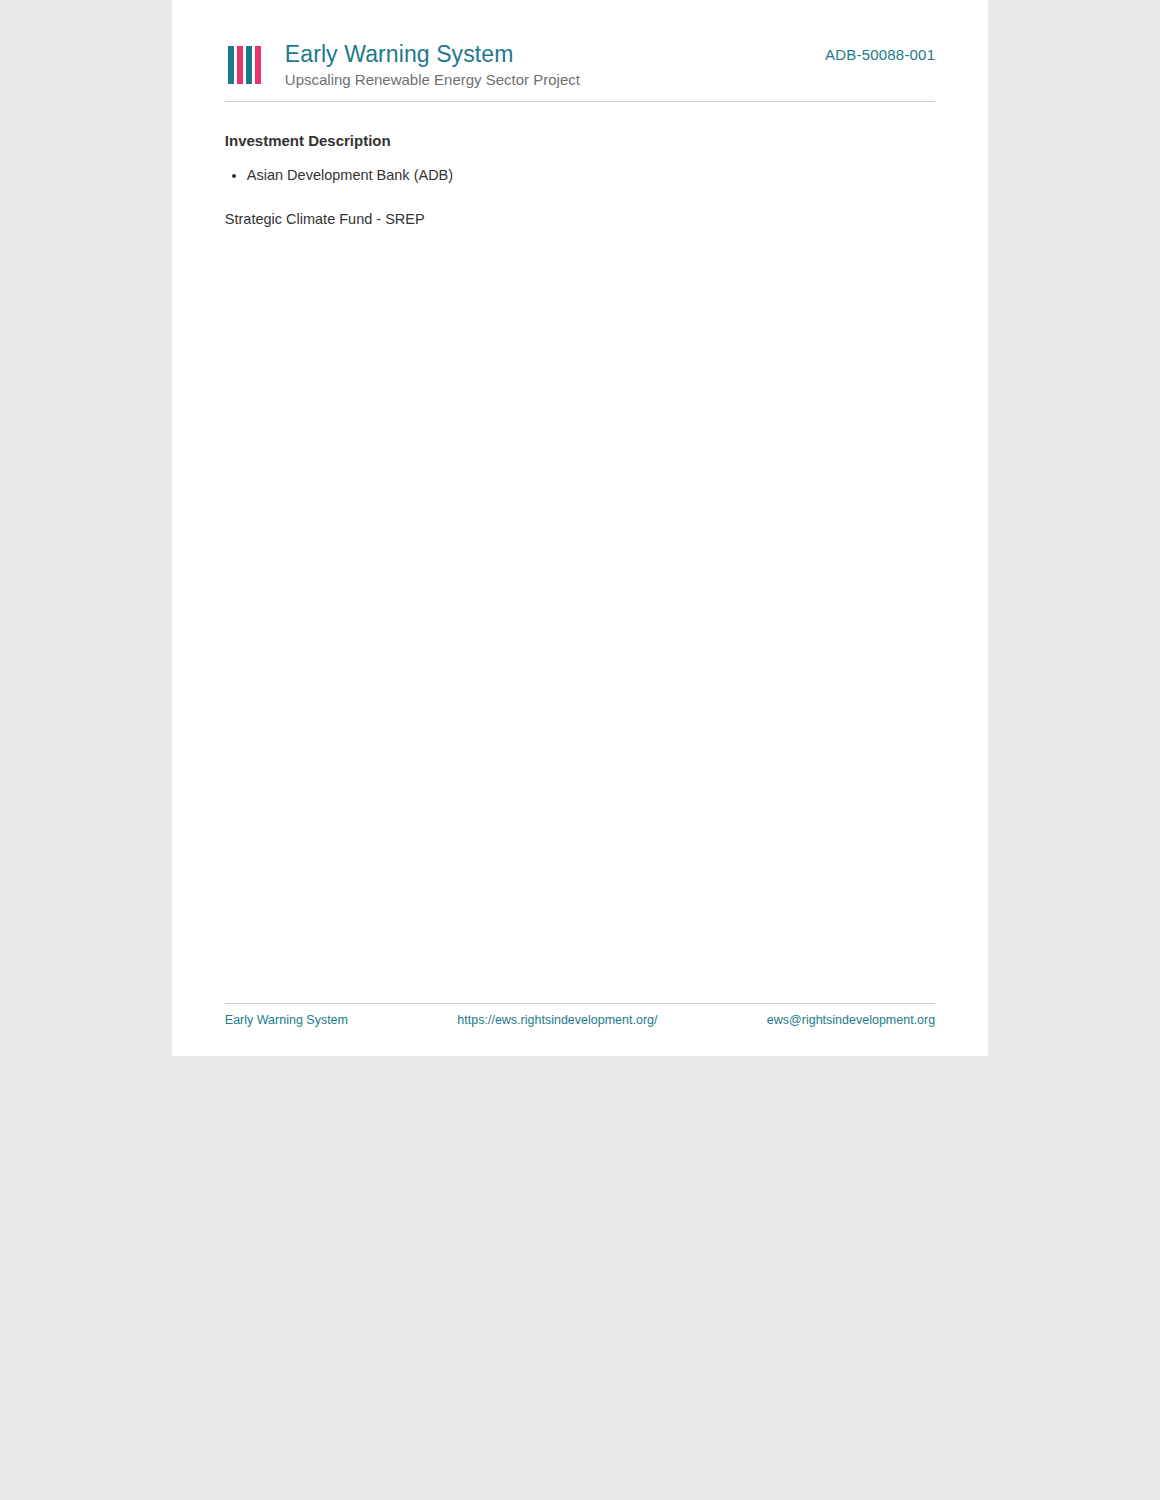Early Warning System
Upscaling Renewable Energy Sector Project
ADB-50088-001
Investment Description
Asian Development Bank (ADB)
Strategic Climate Fund - SREP
Early Warning System https://ews.rightsindevelopment.org/ ews@rightsindevelopment.org